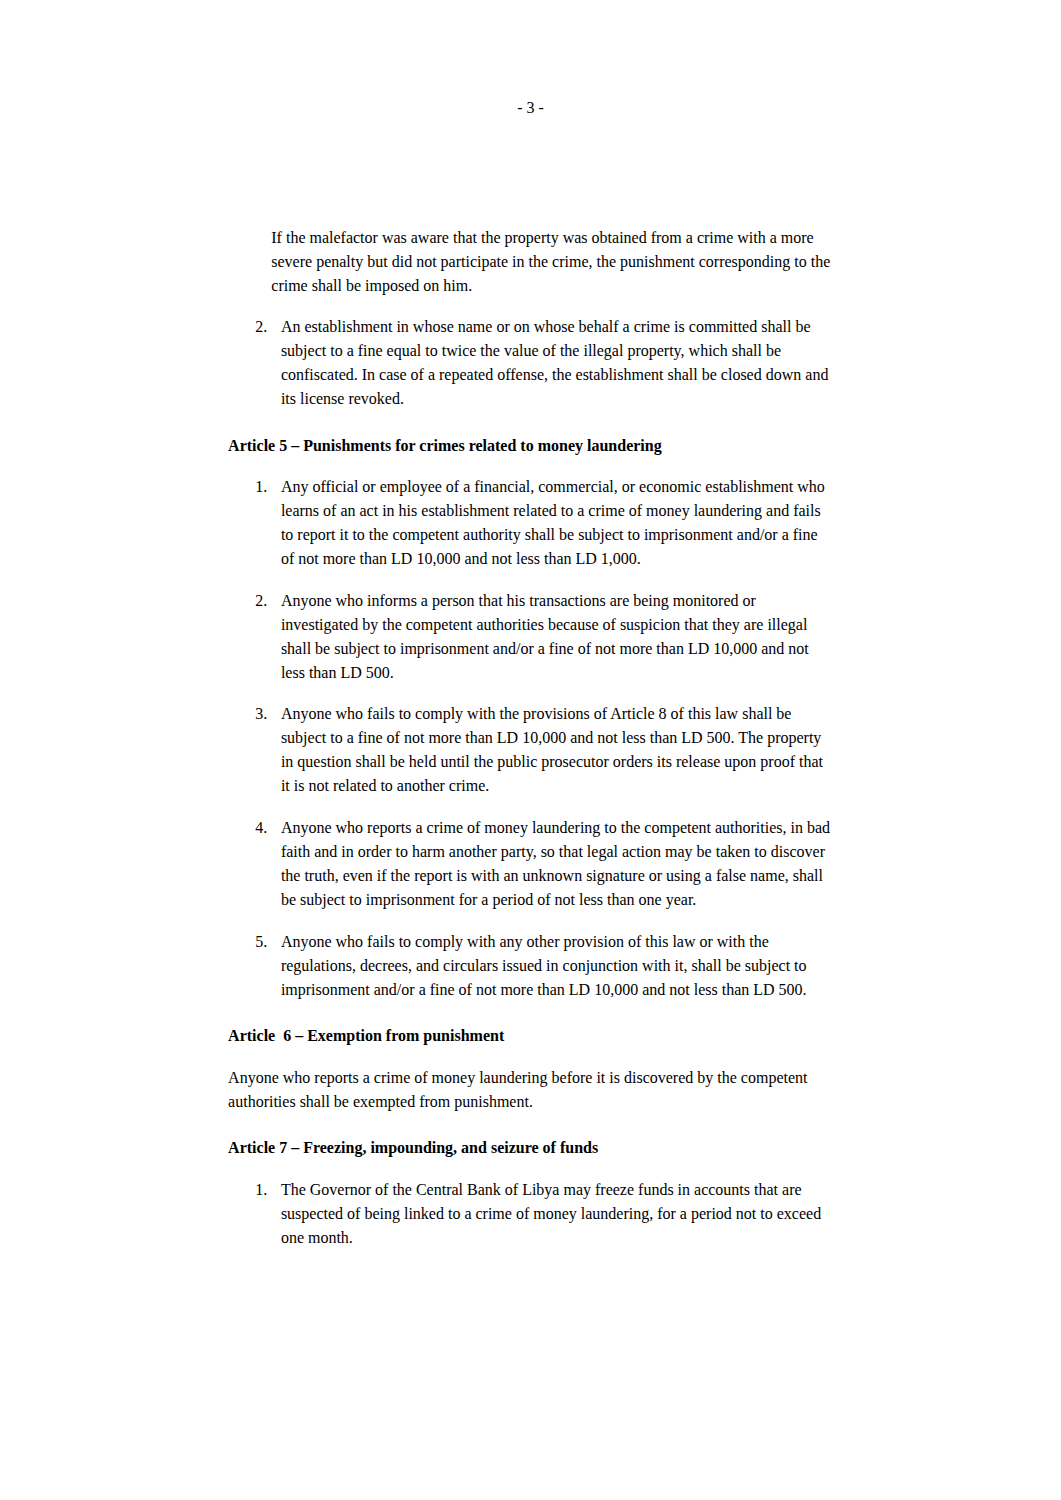- 3 -
If the malefactor was aware that the property was obtained from a crime with a more severe penalty but did not participate in the crime, the punishment corresponding to the crime shall be imposed on him.
An establishment in whose name or on whose behalf a crime is committed shall be subject to a fine equal to twice the value of the illegal property, which shall be confiscated. In case of a repeated offense, the establishment shall be closed down and its license revoked.
Article 5 – Punishments for crimes related to money laundering
Any official or employee of a financial, commercial, or economic establishment who learns of an act in his establishment related to a crime of money laundering and fails to report it to the competent authority shall be subject to imprisonment and/or a fine of not more than LD 10,000 and not less than LD 1,000.
Anyone who informs a person that his transactions are being monitored or investigated by the competent authorities because of suspicion that they are illegal shall be subject to imprisonment and/or a fine of not more than LD 10,000 and not less than LD 500.
Anyone who fails to comply with the provisions of Article 8 of this law shall be subject to a fine of not more than LD 10,000 and not less than LD 500. The property in question shall be held until the public prosecutor orders its release upon proof that it is not related to another crime.
Anyone who reports a crime of money laundering to the competent authorities, in bad faith and in order to harm another party, so that legal action may be taken to discover the truth, even if the report is with an unknown signature or using a false name, shall be subject to imprisonment for a period of not less than one year.
Anyone who fails to comply with any other provision of this law or with the regulations, decrees, and circulars issued in conjunction with it, shall be subject to imprisonment and/or a fine of not more than LD 10,000 and not less than LD 500.
Article 6 – Exemption from punishment
Anyone who reports a crime of money laundering before it is discovered by the competent authorities shall be exempted from punishment.
Article 7 – Freezing, impounding, and seizure of funds
The Governor of the Central Bank of Libya may freeze funds in accounts that are suspected of being linked to a crime of money laundering, for a period not to exceed one month.